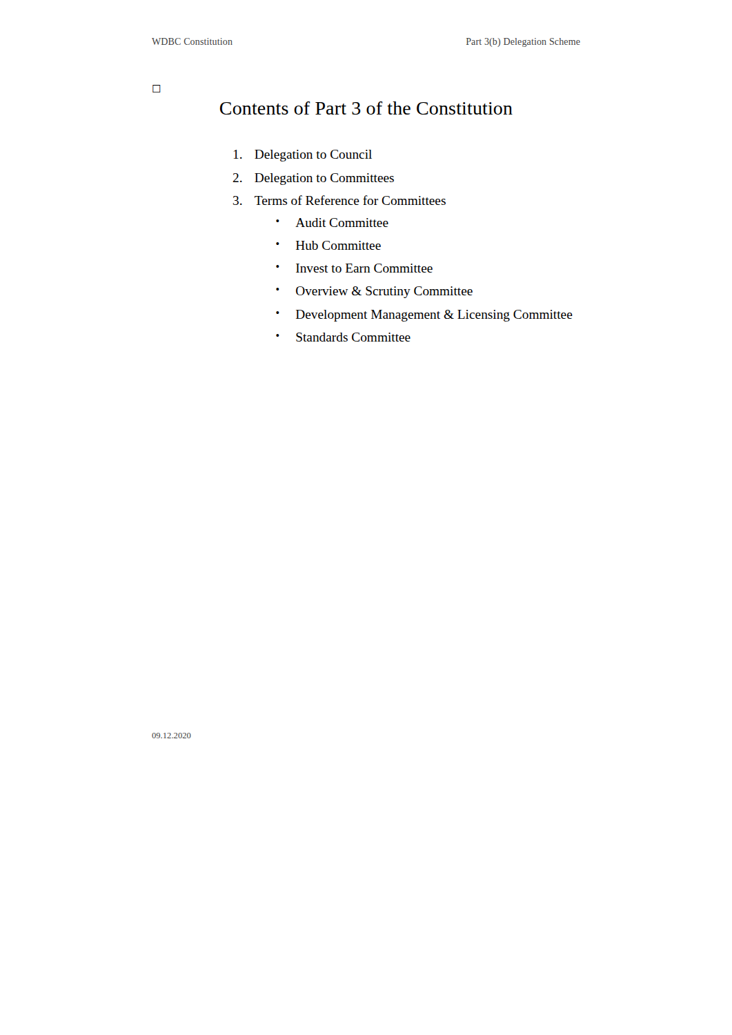WDBC Constitution
Part 3(b) Delegation Scheme
☐
Contents of Part 3 of the Constitution
Delegation to Council
Delegation to Committees
Terms of Reference for Committees
Audit Committee
Hub Committee
Invest to Earn Committee
Overview & Scrutiny Committee
Development Management & Licensing Committee
Standards Committee
09.12.2020